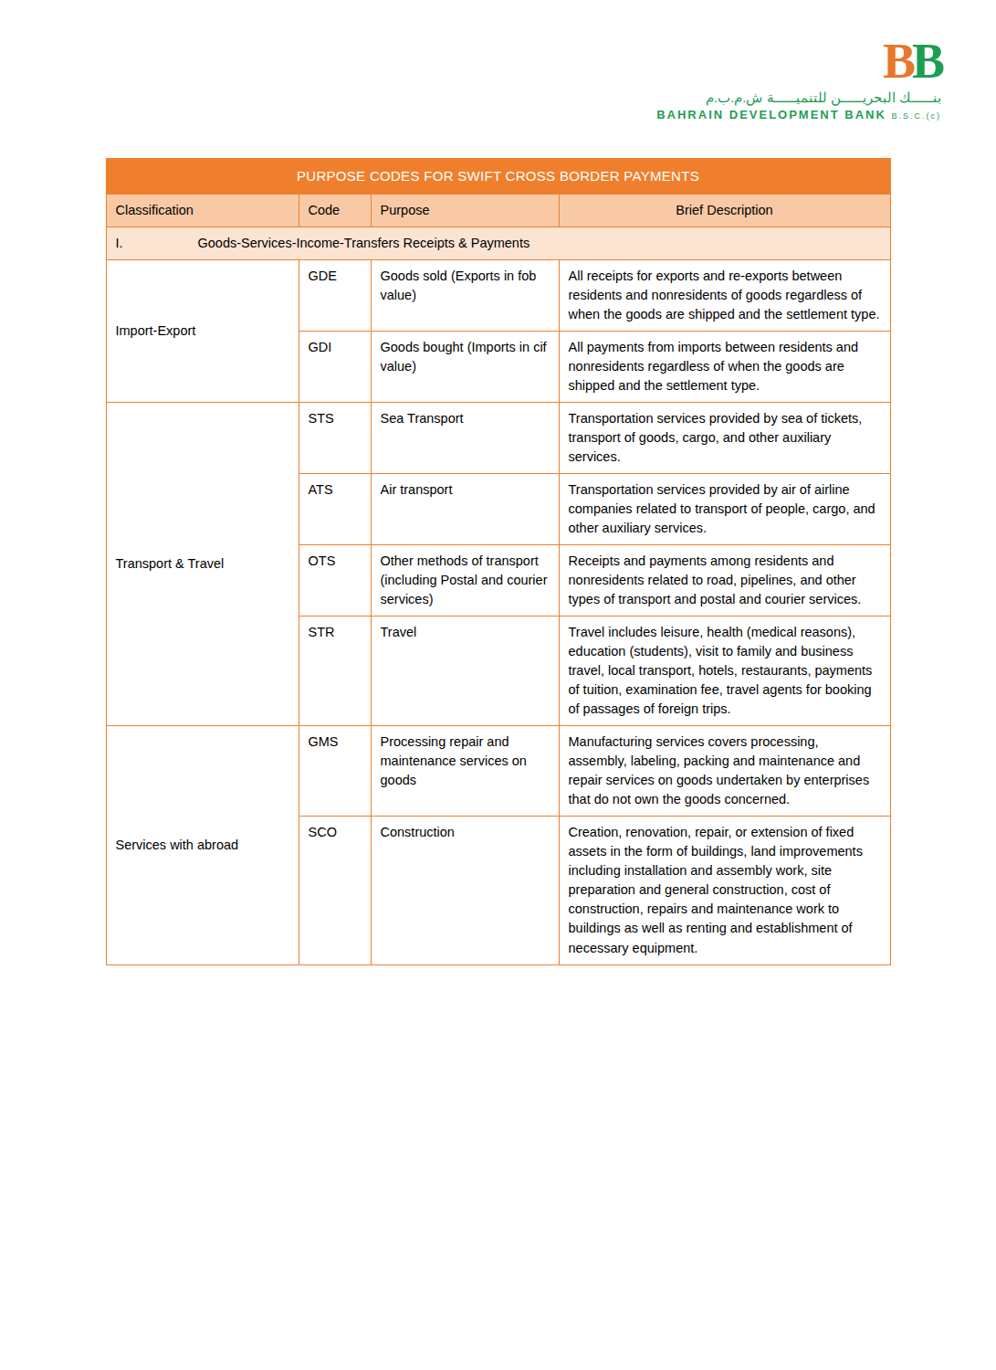BB
بنــــــك البحريــــــن للتنميــــــة ش.م.ب.م
BAHRAIN DEVELOPMENT BANK B.S.C.(c)
PURPOSE CODES FOR SWIFT CROSS BORDER PAYMENTS
| Classification | Code | Purpose | Brief Description |
| --- | --- | --- | --- |
| I. Goods-Services-Income-Transfers Receipts & Payments |
| Import-Export | GDE | Goods sold (Exports in fob value) | All receipts for exports and re-exports between residents and nonresidents of goods regardless of when the goods are shipped and the settlement type. |
| GDI | Goods bought (Imports in cif value) | All payments from imports between residents and nonresidents regardless of when the goods are shipped and the settlement type. |
| Transport & Travel | STS | Sea Transport | Transportation services provided by sea of tickets, transport of goods, cargo, and other auxiliary services. |
| ATS | Air transport | Transportation services provided by air of airline companies related to transport of people, cargo, and other auxiliary services. |
| OTS | Other methods of transport (including Postal and courier services) | Receipts and payments among residents and nonresidents related to road, pipelines, and other types of transport and postal and courier services. |
| STR | Travel | Travel includes leisure, health (medical reasons), education (students), visit to family and business travel, local transport, hotels, restaurants, payments of tuition, examination fee, travel agents for booking of passages of foreign trips. |
| Services with abroad | GMS | Processing repair and maintenance services on goods | Manufacturing services covers processing, assembly, labeling, packing and maintenance and repair services on goods undertaken by enterprises that do not own the goods concerned. |
| SCO | Construction | Creation, renovation, repair, or extension of fixed assets in the form of buildings, land improvements including installation and assembly work, site preparation and general construction, cost of construction, repairs and maintenance work to buildings as well as renting and establishment of necessary equipment. |